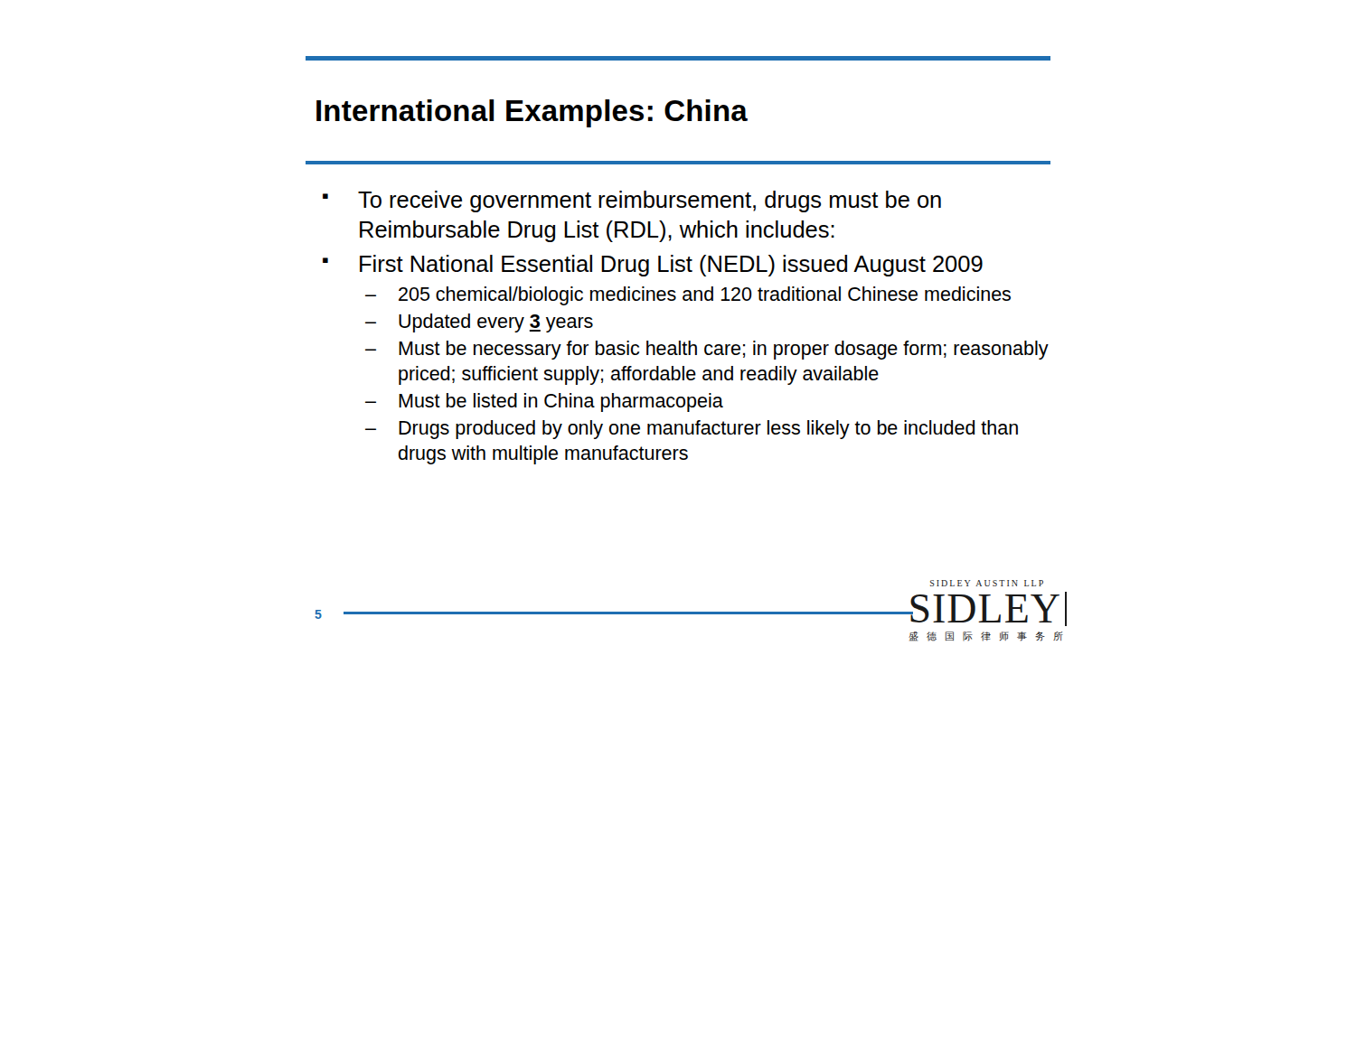International Examples: China
To receive government reimbursement, drugs must be on Reimbursable Drug List (RDL), which includes:
First National Essential Drug List (NEDL) issued August 2009
205 chemical/biologic medicines and 120 traditional Chinese medicines
Updated every 3 years
Must be necessary for basic health care; in proper dosage form; reasonably priced; sufficient supply; affordable and readily available
Must be listed in China pharmacopeia
Drugs produced by only one manufacturer less likely to be included than drugs with multiple manufacturers
5
SIDLEY AUSTIN LLP
SIDLEY
盛 德 国 际 律 师 事 务 所